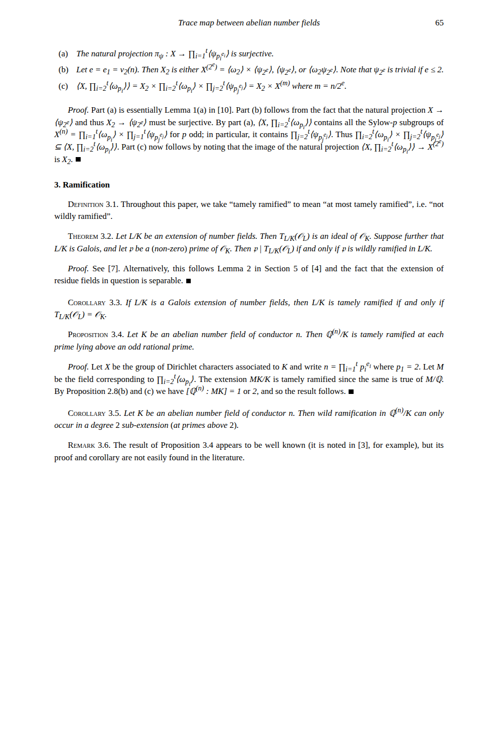Trace map between abelian number fields 65
(a) The natural projection πψ : X → ∏i=1t⟨ψpiei⟩ is surjective.
(b) Let e = e1 = v2(n). Then X2 is either X(2e) = ⟨ω2⟩ × ⟨ψ2e⟩, ⟨ψ2e⟩, or ⟨ω2ψ2e⟩. Note that ψ2e is trivial if e ≤ 2.
(c) ⟨X, ∏i=2t⟨ωpi⟩⟩ = X2 × ∏i=2t⟨ωpi⟩ × ∏j=2t⟨ψpjej⟩ = X2 × X(m) where m = n/2e.
Proof. Part (a) is essentially Lemma 1(a) in [10]. Part (b) follows from the fact that the natural projection X → ⟨ψ2e⟩ and thus X2 → ⟨ψ2e⟩ must be surjective. By part (a), ⟨X, ∏i=2t⟨ωpi⟩⟩ contains all the Sylow-p subgroups of X(n) = ∏i=1t⟨ωpi⟩ × ∏j=1t⟨ψpjej⟩ for p odd; in particular, it contains ∏j=2t⟨ψpjej⟩. Thus ∏i=2t⟨ωpi⟩ × ∏j=2t⟨ψpjej⟩ ⊆ ⟨X, ∏i=2t⟨ωpi⟩⟩. Part (c) now follows by noting that the image of the natural projection ⟨X, ∏i=2t⟨ωpi⟩⟩ → X(2e) is X2.
3. Ramification
Definition 3.1. Throughout this paper, we take “tamely ramified” to mean “at most tamely ramified”, i.e. “not wildly ramified”.
Theorem 3.2. Let L/K be an extension of number fields. Then TL/K(𝒪L) is an ideal of 𝒪K. Suppose further that L/K is Galois, and let 𝔭 be a (non-zero) prime of 𝒪K. Then 𝔭 | TL/K(𝒪L) if and only if 𝔭 is wildly ramified in L/K.
Proof. See [7]. Alternatively, this follows Lemma 2 in Section 5 of [4] and the fact that the extension of residue fields in question is separable.
Corollary 3.3. If L/K is a Galois extension of number fields, then L/K is tamely ramified if and only if TL/K(𝒪L) = 𝒪K.
Proposition 3.4. Let K be an abelian number field of conductor n. Then ℚ(n)/K is tamely ramified at each prime lying above an odd rational prime.
Proof. Let X be the group of Dirichlet characters associated to K and write n = ∏i=1t piei where p1 = 2. Let M be the field corresponding to ∏i=2t⟨ωpi⟩. The extension MK/K is tamely ramified since the same is true of M/ℚ. By Proposition 2.8(b) and (c) we have [ℚ(n) : MK] = 1 or 2, and so the result follows.
Corollary 3.5. Let K be an abelian number field of conductor n. Then wild ramification in ℚ(n)/K can only occur in a degree 2 sub-extension (at primes above 2).
Remark 3.6. The result of Proposition 3.4 appears to be well known (it is noted in [3], for example), but its proof and corollary are not easily found in the literature.